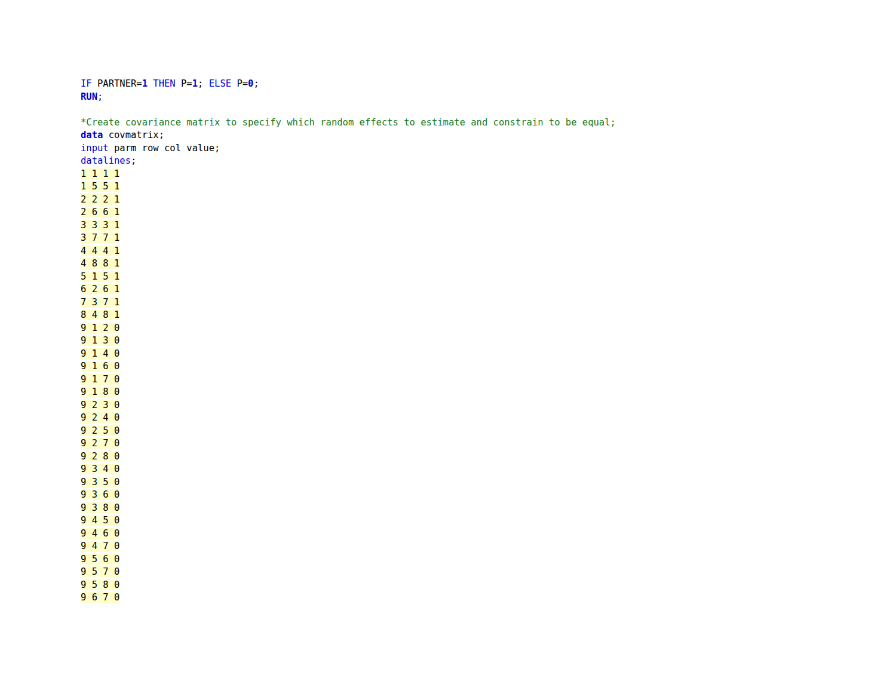IF PARTNER=1 THEN P=1; ELSE P=0;
RUN;

*Create covariance matrix to specify which random effects to estimate and constrain to be equal;
data covmatrix;
input parm row col value;
datalines;
1 1 1 1
1 5 5 1
2 2 2 1
2 6 6 1
3 3 3 1
3 7 7 1
4 4 4 1
4 8 8 1
5 1 5 1
6 2 6 1
7 3 7 1
8 4 8 1
9 1 2 0
9 1 3 0
9 1 4 0
9 1 6 0
9 1 7 0
9 1 8 0
9 2 3 0
9 2 4 0
9 2 5 0
9 2 7 0
9 2 8 0
9 3 4 0
9 3 5 0
9 3 6 0
9 3 8 0
9 4 5 0
9 4 6 0
9 4 7 0
9 5 6 0
9 5 7 0
9 5 8 0
9 6 7 0